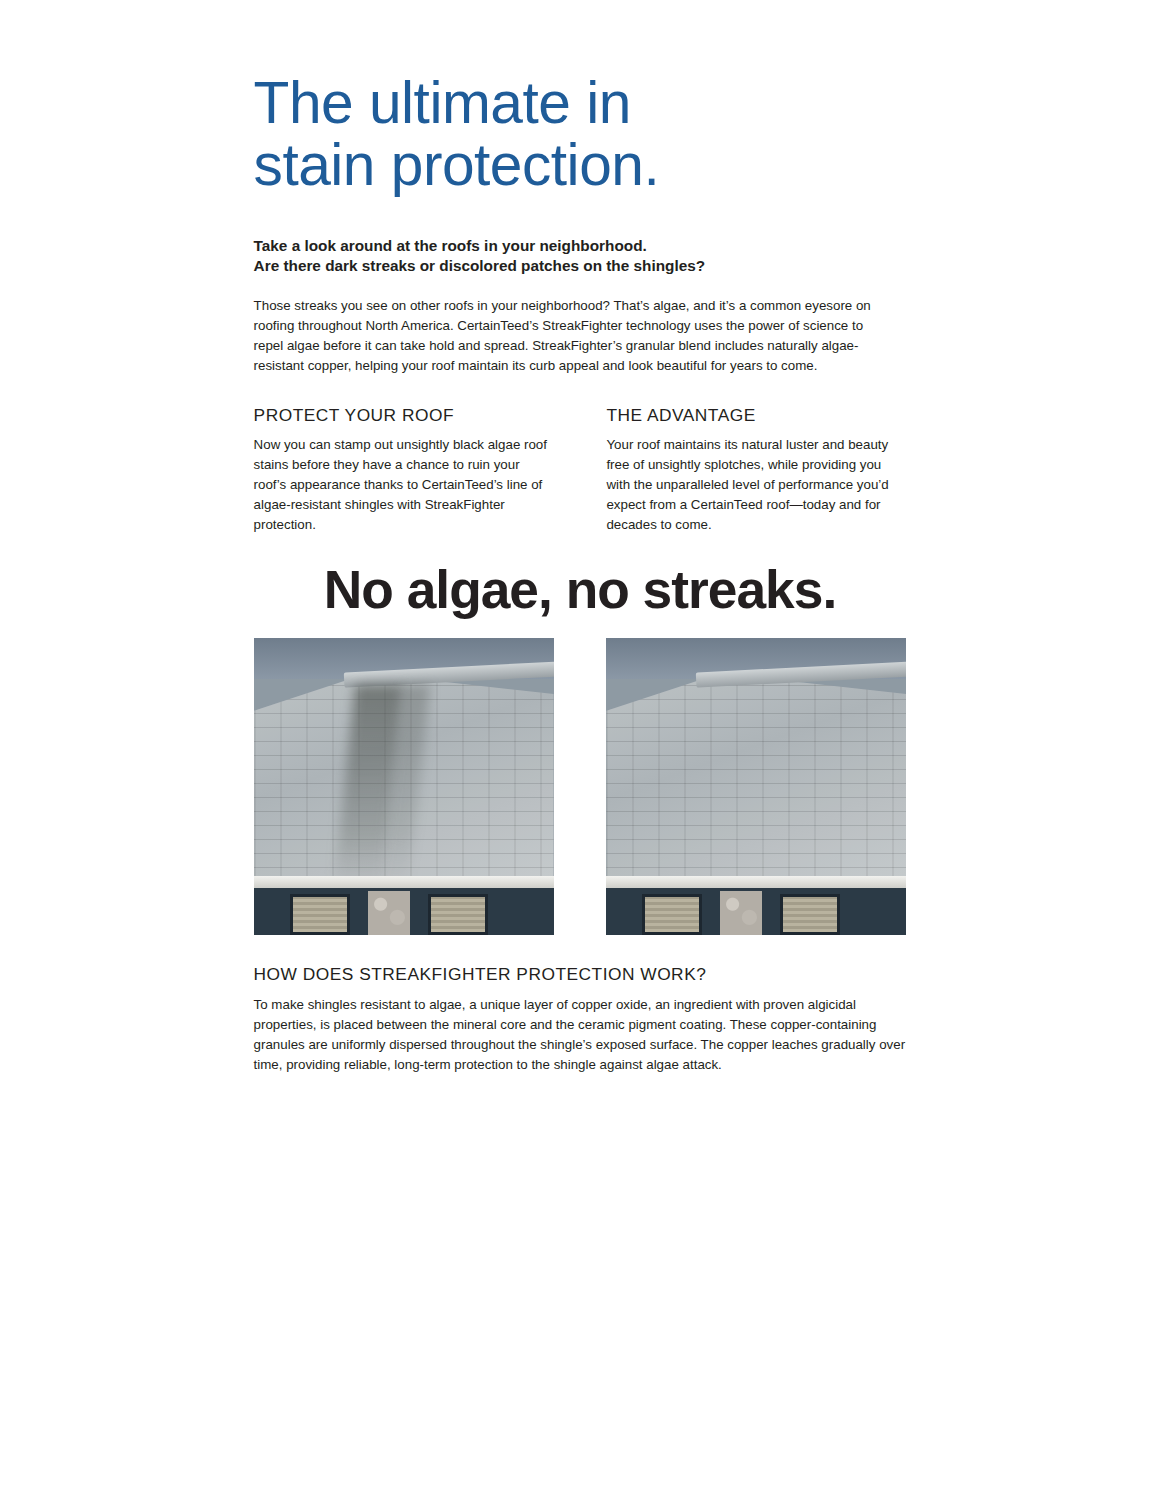The ultimate in
stain protection.
Take a look around at the roofs in your neighborhood.
Are there dark streaks or discolored patches on the shingles?
Those streaks you see on other roofs in your neighborhood? That’s algae, and it’s a common eyesore on roofing throughout North America. CertainTeed’s StreakFighter technology uses the power of science to repel algae before it can take hold and spread. StreakFighter’s granular blend includes naturally algae-resistant copper, helping your roof maintain its curb appeal and look beautiful for years to come.
PROTECT YOUR ROOF
Now you can stamp out unsightly black algae roof stains before they have a chance to ruin your roof’s appearance thanks to CertainTeed’s line of algae-resistant shingles with StreakFighter protection.
THE ADVANTAGE
Your roof maintains its natural luster and beauty free of unsightly splotches, while providing you with the unparalleled level of performance you’d expect from a CertainTeed roof—today and for decades to come.
No algae, no streaks.
HOW DOES STREAKFIGHTER PROTECTION WORK?
To make shingles resistant to algae, a unique layer of copper oxide, an ingredient with proven algicidal properties, is placed between the mineral core and the ceramic pigment coating. These copper-containing granules are uniformly dispersed throughout the shingle’s exposed surface. The copper leaches gradually over time, providing reliable, long-term protection to the shingle against algae attack.